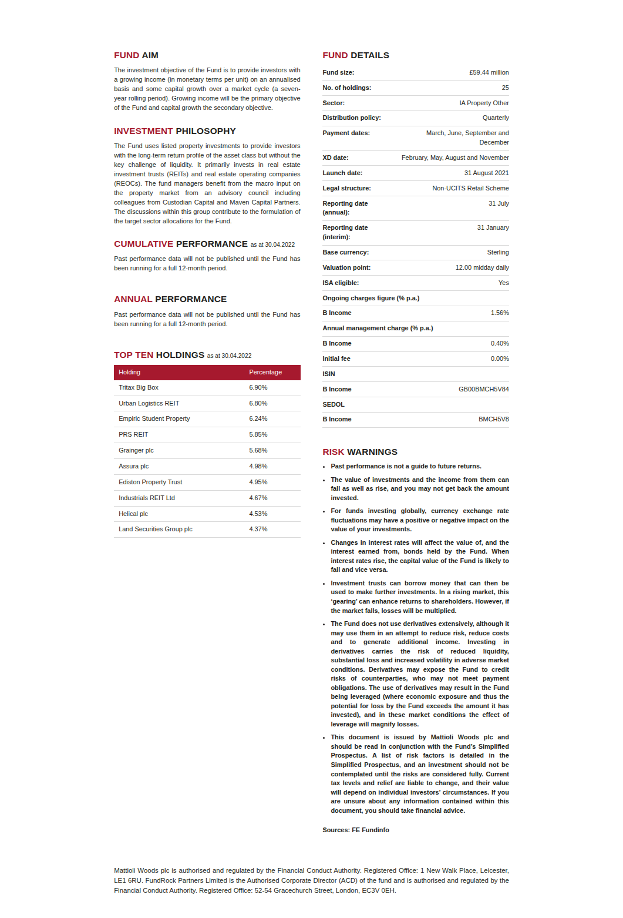FUND AIM
The investment objective of the Fund is to provide investors with a growing income (in monetary terms per unit) on an annualised basis and some capital growth over a market cycle (a seven-year rolling period). Growing income will be the primary objective of the Fund and capital growth the secondary objective.
INVESTMENT PHILOSOPHY
The Fund uses listed property investments to provide investors with the long-term return profile of the asset class but without the key challenge of liquidity. It primarily invests in real estate investment trusts (REITs) and real estate operating companies (REOCs). The fund managers benefit from the macro input on the property market from an advisory council including colleagues from Custodian Capital and Maven Capital Partners. The discussions within this group contribute to the formulation of the target sector allocations for the Fund.
CUMULATIVE PERFORMANCE as at 30.04.2022
Past performance data will not be published until the Fund has been running for a full 12-month period.
ANNUAL PERFORMANCE
Past performance data will not be published until the Fund has been running for a full 12-month period.
TOP TEN HOLDINGS as at 30.04.2022
| Holding | Percentage |
| --- | --- |
| Tritax Big Box | 6.90% |
| Urban Logistics REIT | 6.80% |
| Empiric Student Property | 6.24% |
| PRS REIT | 5.85% |
| Grainger plc | 5.68% |
| Assura plc | 4.98% |
| Ediston Property Trust | 4.95% |
| Industrials REIT Ltd | 4.67% |
| Helical plc | 4.53% |
| Land Securities Group plc | 4.37% |
FUND DETAILS
| Fund size: | £59.44 million |
| No. of holdings: | 25 |
| Sector: | IA Property Other |
| Distribution policy: | Quarterly |
| Payment dates: | March, June, September and December |
| XD date: | February, May, August and November |
| Launch date: | 31 August 2021 |
| Legal structure: | Non-UCITS Retail Scheme |
| Reporting date (annual): | 31 July |
| Reporting date (interim): | 31 January |
| Base currency: | Sterling |
| Valuation point: | 12.00 midday daily |
| ISA eligible: | Yes |
| Ongoing charges figure (% p.a.) |
| B Income | 1.56% |
| Annual management charge (% p.a.) |
| B Income | 0.40% |
| Initial fee | 0.00% |
| ISIN |
| B Income | GB00BMCH5V84 |
| SEDOL |
| B Income | BMCH5V8 |
RISK WARNINGS
Past performance is not a guide to future returns.
The value of investments and the income from them can fall as well as rise, and you may not get back the amount invested.
For funds investing globally, currency exchange rate fluctuations may have a positive or negative impact on the value of your investments.
Changes in interest rates will affect the value of, and the interest earned from, bonds held by the Fund. When interest rates rise, the capital value of the Fund is likely to fall and vice versa.
Investment trusts can borrow money that can then be used to make further investments. In a rising market, this ‘gearing’ can enhance returns to shareholders. However, if the market falls, losses will be multiplied.
The Fund does not use derivatives extensively, although it may use them in an attempt to reduce risk, reduce costs and to generate additional income. Investing in derivatives carries the risk of reduced liquidity, substantial loss and increased volatility in adverse market conditions. Derivatives may expose the Fund to credit risks of counterparties, who may not meet payment obligations. The use of derivatives may result in the Fund being leveraged (where economic exposure and thus the potential for loss by the Fund exceeds the amount it has invested), and in these market conditions the effect of leverage will magnify losses.
This document is issued by Mattioli Woods plc and should be read in conjunction with the Fund’s Simplified Prospectus. A list of risk factors is detailed in the Simplified Prospectus, and an investment should not be contemplated until the risks are considered fully. Current tax levels and relief are liable to change, and their value will depend on individual investors’ circumstances. If you are unsure about any information contained within this document, you should take financial advice.
Sources: FE Fundinfo
Mattioli Woods plc is authorised and regulated by the Financial Conduct Authority. Registered Office: 1 New Walk Place, Leicester, LE1 6RU. FundRock Partners Limited is the Authorised Corporate Director (ACD) of the fund and is authorised and regulated by the Financial Conduct Authority. Registered Office: 52-54 Gracechurch Street, London, EC3V 0EH.